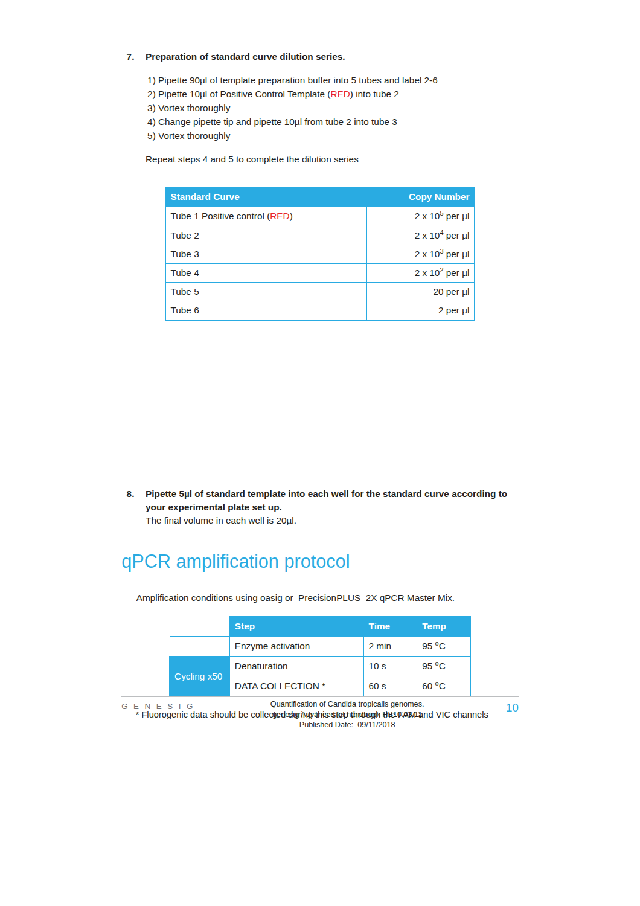7. Preparation of standard curve dilution series.
1) Pipette 90µl of template preparation buffer into 5 tubes and label 2-6
2) Pipette 10µl of Positive Control Template (RED) into tube 2
3) Vortex thoroughly
4) Change pipette tip and pipette 10µl from tube 2 into tube 3
5) Vortex thoroughly
Repeat steps 4 and 5 to complete the dilution series
| Standard Curve | Copy Number |
| --- | --- |
| Tube 1 Positive control ( RED ) | 2 x 10 5 per µl |
| Tube 2 | 2 x 10 4 per µl |
| Tube 3 | 2 x 10 3 per µl |
| Tube 4 | 2 x 10 2 per µl |
| Tube 5 | 20 per µl |
| Tube 6 | 2 per µl |
8. Pipette 5µl of standard template into each well for the standard curve according to your experimental plate set up.
The final volume in each well is 20µl.
qPCR amplification protocol
Amplification conditions using oasig or PrecisionPLUS 2X qPCR Master Mix.
| | Step | Time | Temp |
| --- | --- | --- | --- |
| | Enzyme activation | 2 min | 95 o C |
| Cycling x50 | Denaturation | 10 s | 95 o C |
| DATA COLLECTION * | 60 s | 60 o C |
* Fluorogenic data should be collected during this step through the FAM and VIC channels
G E N E S I G
Quantification of Candida tropicalis genomes.
genesig Advanced kit handbook HB10.03.11
Published Date: 09/11/2018
10